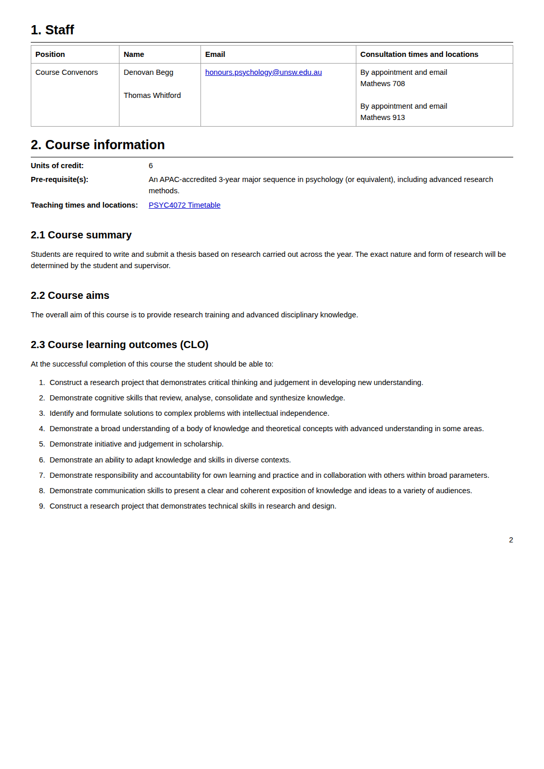1. Staff
| Position | Name | Email | Consultation times and locations |
| --- | --- | --- | --- |
| Course Convenors | Denovan Begg Thomas Whitford | honours.psychology@unsw.edu.au | By appointment and email Mathews 708 By appointment and email Mathews 913 |
2. Course information
Units of credit:
6
Pre-requisite(s):
An APAC-accredited 3-year major sequence in psychology (or equivalent), including advanced research methods.
Teaching times and locations:
PSYC4072 Timetable
2.1 Course summary
Students are required to write and submit a thesis based on research carried out across the year. The exact nature and form of research will be determined by the student and supervisor.
2.2 Course aims
The overall aim of this course is to provide research training and advanced disciplinary knowledge.
2.3 Course learning outcomes (CLO)
At the successful completion of this course the student should be able to:
Construct a research project that demonstrates critical thinking and judgement in developing new understanding.
Demonstrate cognitive skills that review, analyse, consolidate and synthesize knowledge.
Identify and formulate solutions to complex problems with intellectual independence.
Demonstrate a broad understanding of a body of knowledge and theoretical concepts with advanced understanding in some areas.
Demonstrate initiative and judgement in scholarship.
Demonstrate an ability to adapt knowledge and skills in diverse contexts.
Demonstrate responsibility and accountability for own learning and practice and in collaboration with others within broad parameters.
Demonstrate communication skills to present a clear and coherent exposition of knowledge and ideas to a variety of audiences.
Construct a research project that demonstrates technical skills in research and design.
2